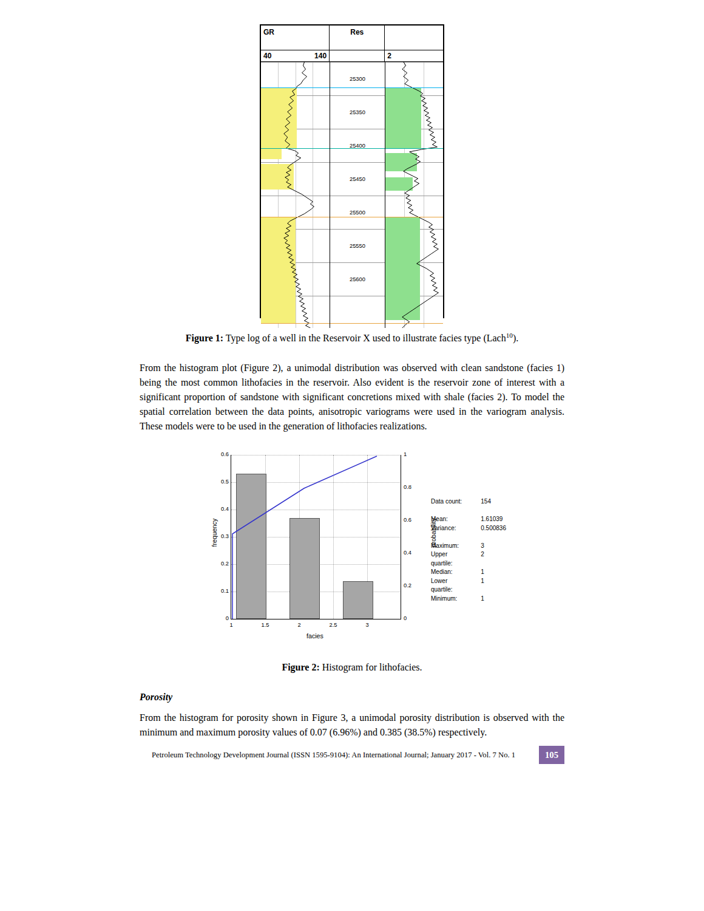GR
Res
40140
2
25300
25350
25400
25450
25500
25550
25600
Figure 1: Type log of a well in the Reservoir X used to illustrate facies type (Lach10).
From the histogram plot (Figure 2), a unimodal distribution was observed with clean sandstone (facies 1) being the most common lithofacies in the reservoir. Also evident is the reservoir zone of interest with a significant proportion of sandstone with significant concretions mixed with shale (facies 2). To model the spatial correlation between the data points, anisotropic variograms were used in the variogram analysis. These models were to be used in the generation of lithofacies realizations.
frequency
probability
0.6
0.5
0.4
0.3
0.2
0.1
0
1
1.5
2
2.5
3
1
0.8
0.6
0.4
0.2
0
facies
| Data count: | 154 |
| Mean: | 1.61039 |
| Variance: | 0.500836 |
| Maximum: | 3 |
| Upper quartile: | 2 |
| Median: | 1 |
| Lower quartile: | 1 |
| Minimum: | 1 |
Figure 2: Histogram for lithofacies.
Porosity
From the histogram for porosity shown in Figure 3, a unimodal porosity distribution is observed with the minimum and maximum porosity values of 0.07 (6.96%) and 0.385 (38.5%) respectively.
Petroleum Technology Development Journal (ISSN 1595-9104): An International Journal; January 2017 - Vol. 7 No. 1
105